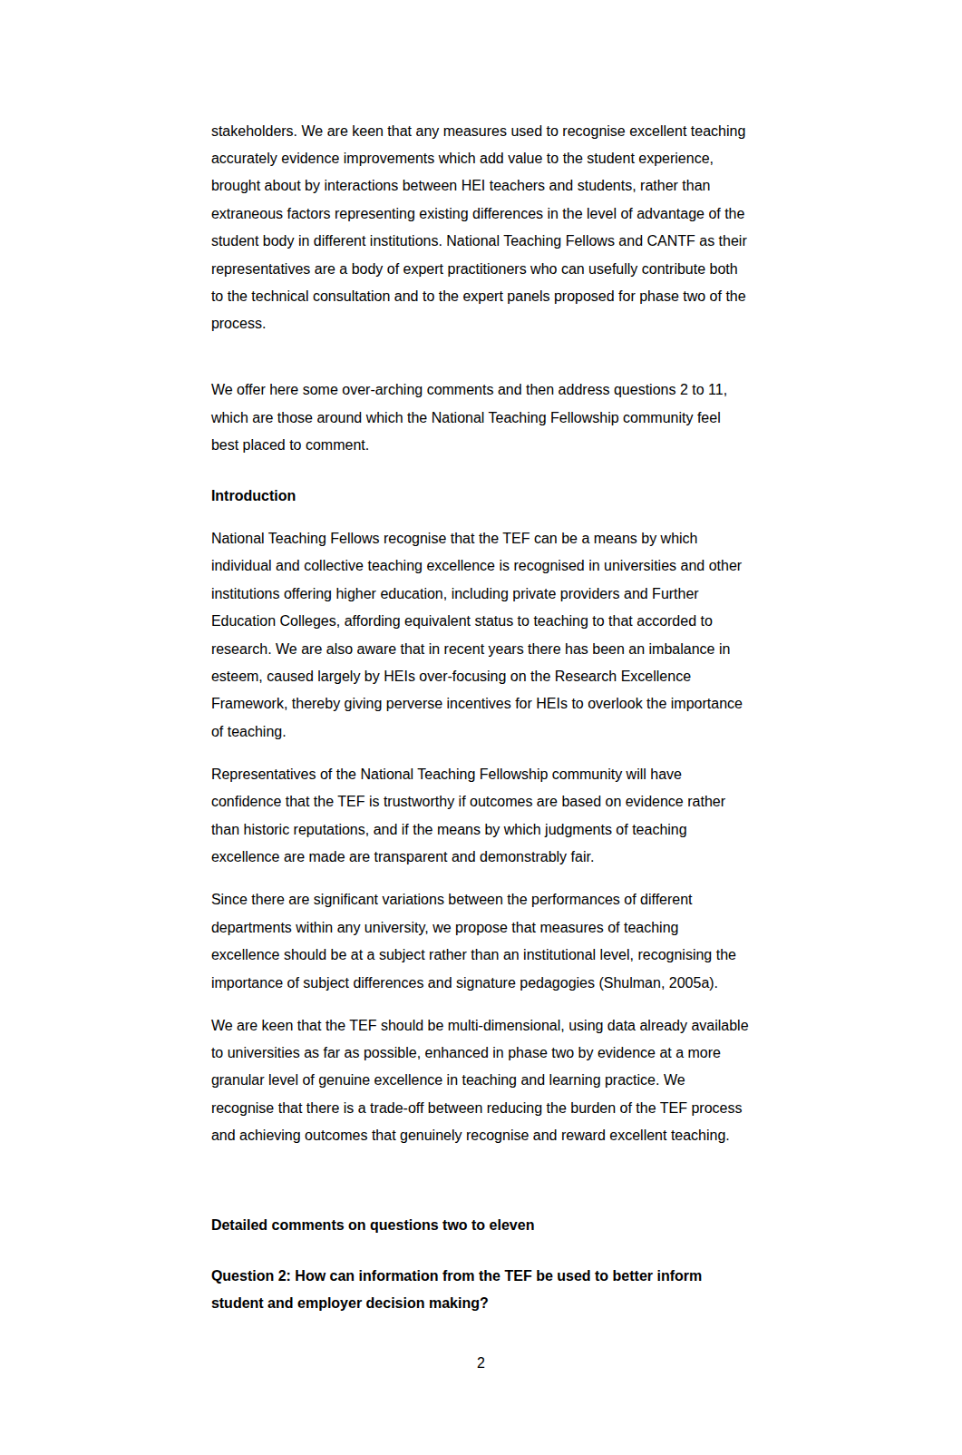stakeholders. We are keen that any measures used to recognise excellent teaching accurately evidence improvements which add value to the student experience, brought about by interactions between HEI teachers and students, rather than extraneous factors representing existing differences in the level of advantage of the student body in different institutions. National Teaching Fellows and CANTF as their representatives are a body of expert practitioners who can usefully contribute both to the technical consultation and to the expert panels proposed for phase two of the process.
We offer here some over-arching comments and then address questions 2 to 11, which are those around which the National Teaching Fellowship community feel best placed to comment.
Introduction
National Teaching Fellows recognise that the TEF can be a means by which individual and collective teaching excellence is recognised in universities and other institutions offering higher education, including private providers and Further Education Colleges, affording equivalent status to teaching to that accorded to research. We are also aware that in recent years there has been an imbalance in esteem, caused largely by HEIs over-focusing on the Research Excellence Framework, thereby giving perverse incentives for HEIs to overlook the importance of teaching.
Representatives of the National Teaching Fellowship community will have confidence that the TEF is trustworthy if outcomes are based on evidence rather than historic reputations, and if the means by which judgments of teaching excellence are made are transparent and demonstrably fair.
Since there are significant variations between the performances of different departments within any university, we propose that measures of teaching excellence should be at a subject rather than an institutional level, recognising the importance of subject differences and signature pedagogies (Shulman, 2005a).
We are keen that the TEF should be multi-dimensional, using data already available to universities as far as possible, enhanced in phase two by evidence at a more granular level of genuine excellence in teaching and learning practice. We recognise that there is a trade-off between reducing the burden of the TEF process and achieving outcomes that genuinely recognise and reward excellent teaching.
Detailed comments on questions two to eleven
Question 2: How can information from the TEF be used to better inform student and employer decision making?
2